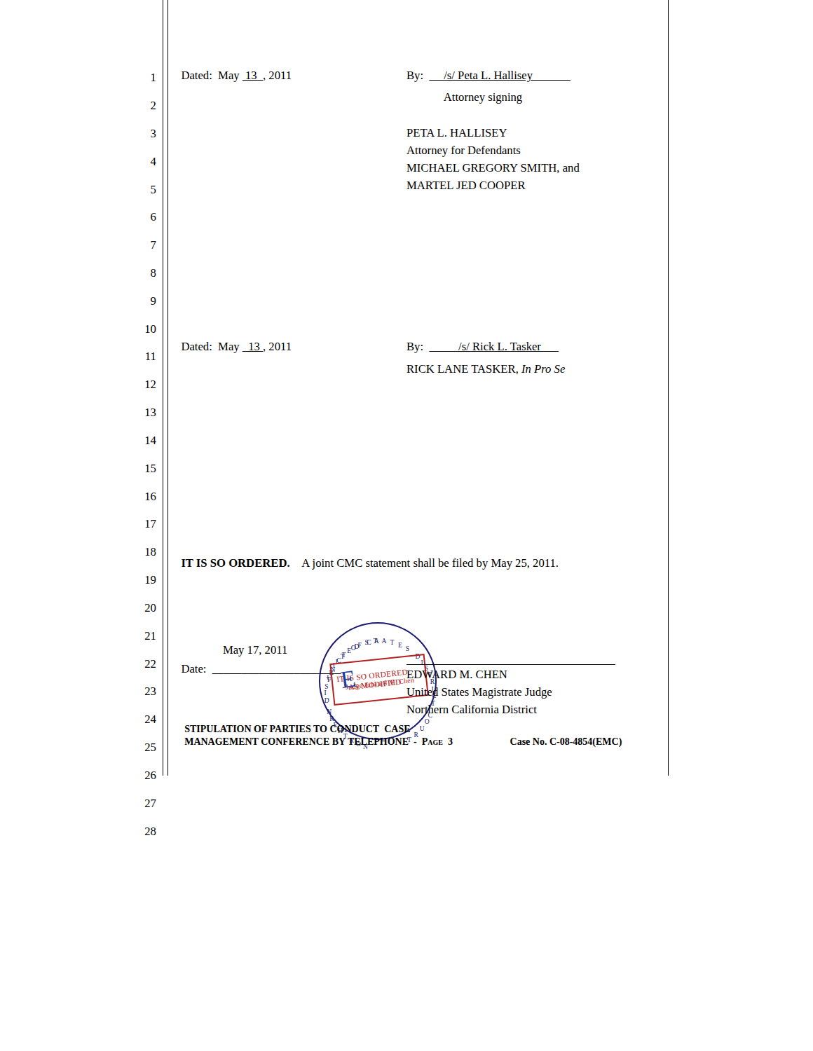1
2
3
4
5
6
7
8
9
10
11
12
13
14
15
16
17
18
19
20
21
22
23
24
25
26
27
28
Dated: May 13 , 2011
By: /s/ Peta L. Hallisey
Attorney signing
PETA L. HALLISEY
Attorney for Defendants
MICHAEL GREGORY SMITH, and
MARTEL JED COOPER
Dated: May 13 , 2011
By: /s/ Rick L. Tasker
RICK LANE TASKER, In Pro Se
IT IS SO ORDERED. A joint CMC statement shall be filed by May 25, 2011.
May 17, 2011
Date: ______________________
U N I T E D S T A T E S D I S T R I C T C O U R T N O R T H E R N D I S T R I C T O F C A
IT IS SO ORDERED
AS MODIFIED
Judge Edward M. Chen
E
EDWARD M. CHEN
United States Magistrate Judge
Northern California District
Stipulation of Parties to Conduct Case
Management Conference by Telephone - Page 3
Case No. C-08-4854(EMC)